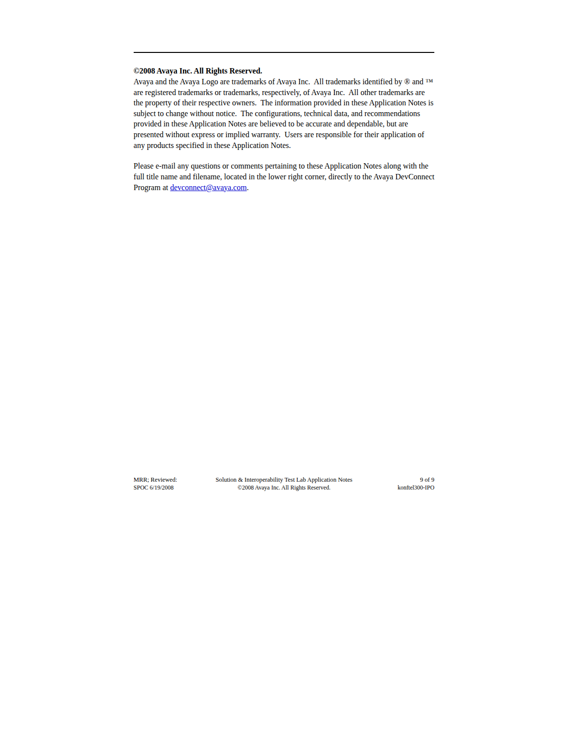©2008 Avaya Inc. All Rights Reserved.
Avaya and the Avaya Logo are trademarks of Avaya Inc. All trademarks identified by ® and ™ are registered trademarks or trademarks, respectively, of Avaya Inc. All other trademarks are the property of their respective owners. The information provided in these Application Notes is subject to change without notice. The configurations, technical data, and recommendations provided in these Application Notes are believed to be accurate and dependable, but are presented without express or implied warranty. Users are responsible for their application of any products specified in these Application Notes.
Please e-mail any questions or comments pertaining to these Application Notes along with the full title name and filename, located in the lower right corner, directly to the Avaya DevConnect Program at devconnect@avaya.com.
| MRR; Reviewed: | Solution & Interoperability Test Lab Application Notes | 9 of 9 |
| SPOC 6/19/2008 | ©2008 Avaya Inc. All Rights Reserved. | konftel300-IPO |